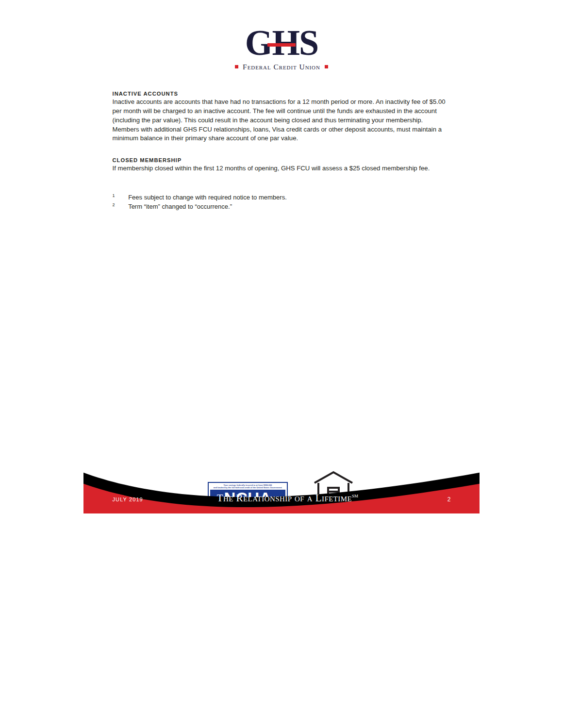GHS
Federal Credit Union
Inactive Accounts
Inactive accounts are accounts that have had no transactions for a 12 month period or more. An inactivity fee of $5.00 per month will be charged to an inactive account. The fee will continue until the funds are exhausted in the account (including the par value). This could result in the account being closed and thus terminating your membership. Members with additional GHS FCU relationships, loans, Visa credit cards or other deposit accounts, must maintain a minimum balance in their primary share account of one par value.
Closed Membership
If membership closed within the first 12 months of opening, GHS FCU will assess a $25 closed membership fee.
1 Fees subject to change with required notice to members.
2 Term “item” changed to “occurrence.”
Your savings federally insured to at least $250,000
and backed by the full faith and credit of the United States Government
NCUA
National Credit Union Administration, a U.S. Government Agency
EQUAL HOUSING
LENDER
July 2019
The Relationship of a LifetimeSM
2